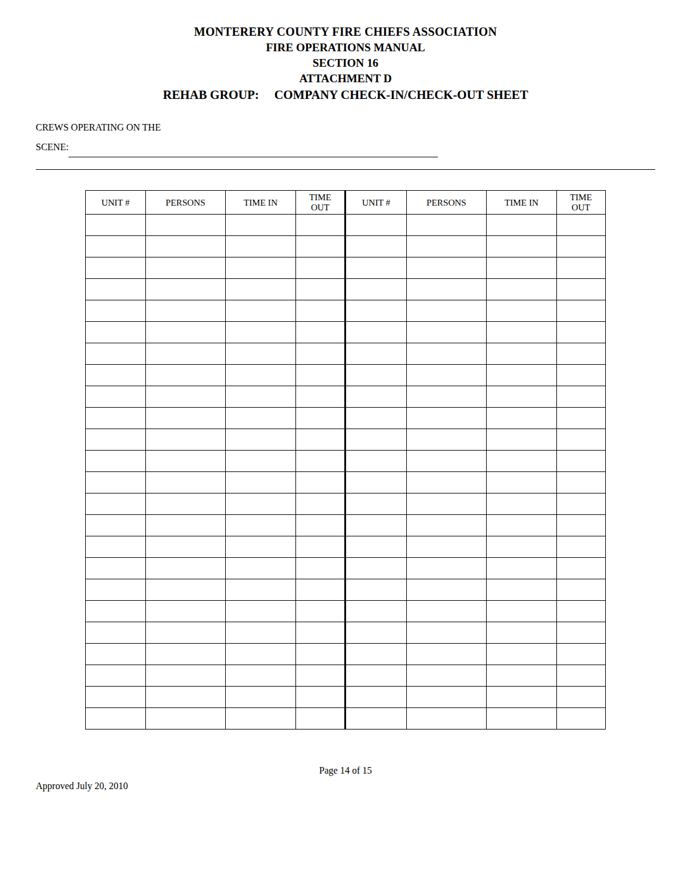MONTERERY COUNTY FIRE CHIEFS ASSOCIATION
FIRE OPERATIONS MANUAL
SECTION 16
ATTACHMENT D
REHAB GROUP: COMPANY CHECK-IN/CHECK-OUT SHEET
CREWS OPERATING ON THE
SCENE:
| UNIT # | PERSONS | TIME IN | TIME OUT | UNIT # | PERSONS | TIME IN | TIME OUT |
| --- | --- | --- | --- | --- | --- | --- | --- |
Page 14 of 15
Approved July 20, 2010